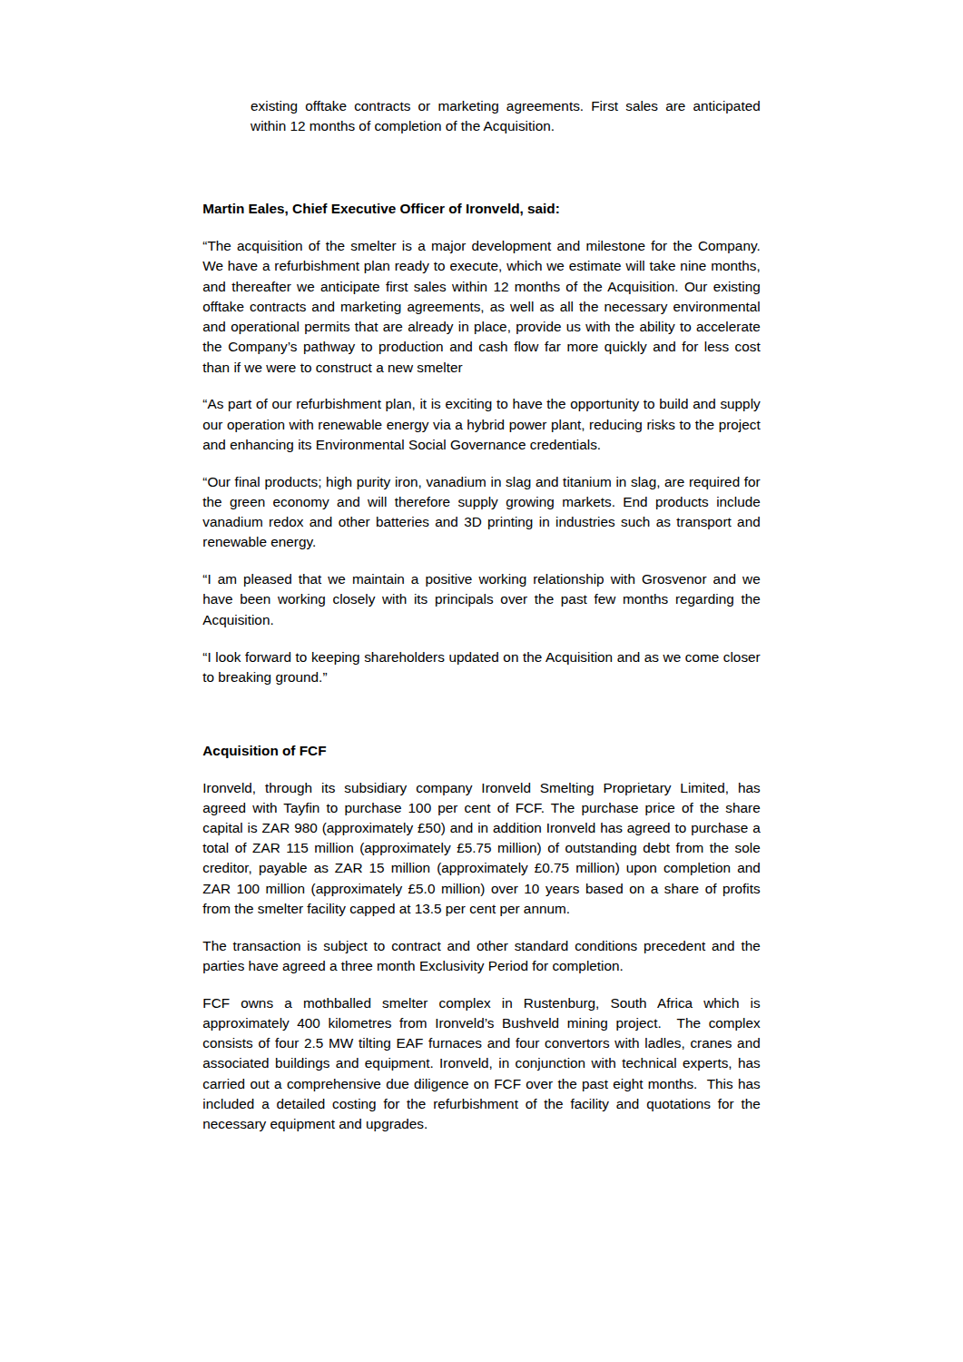existing offtake contracts or marketing agreements. First sales are anticipated within 12 months of completion of the Acquisition.
Martin Eales, Chief Executive Officer of Ironveld, said:
“The acquisition of the smelter is a major development and milestone for the Company. We have a refurbishment plan ready to execute, which we estimate will take nine months, and thereafter we anticipate first sales within 12 months of the Acquisition. Our existing offtake contracts and marketing agreements, as well as all the necessary environmental and operational permits that are already in place, provide us with the ability to accelerate the Company’s pathway to production and cash flow far more quickly and for less cost than if we were to construct a new smelter
“As part of our refurbishment plan, it is exciting to have the opportunity to build and supply our operation with renewable energy via a hybrid power plant, reducing risks to the project and enhancing its Environmental Social Governance credentials.
“Our final products; high purity iron, vanadium in slag and titanium in slag, are required for the green economy and will therefore supply growing markets. End products include vanadium redox and other batteries and 3D printing in industries such as transport and renewable energy.
“I am pleased that we maintain a positive working relationship with Grosvenor and we have been working closely with its principals over the past few months regarding the Acquisition.
“I look forward to keeping shareholders updated on the Acquisition and as we come closer to breaking ground.”
Acquisition of FCF
Ironveld, through its subsidiary company Ironveld Smelting Proprietary Limited, has agreed with Tayfin to purchase 100 per cent of FCF. The purchase price of the share capital is ZAR 980 (approximately £50) and in addition Ironveld has agreed to purchase a total of ZAR 115 million (approximately £5.75 million) of outstanding debt from the sole creditor, payable as ZAR 15 million (approximately £0.75 million) upon completion and ZAR 100 million (approximately £5.0 million) over 10 years based on a share of profits from the smelter facility capped at 13.5 per cent per annum.
The transaction is subject to contract and other standard conditions precedent and the parties have agreed a three month Exclusivity Period for completion.
FCF owns a mothballed smelter complex in Rustenburg, South Africa which is approximately 400 kilometres from Ironveld’s Bushveld mining project. The complex consists of four 2.5 MW tilting EAF furnaces and four convertors with ladles, cranes and associated buildings and equipment. Ironveld, in conjunction with technical experts, has carried out a comprehensive due diligence on FCF over the past eight months. This has included a detailed costing for the refurbishment of the facility and quotations for the necessary equipment and upgrades.